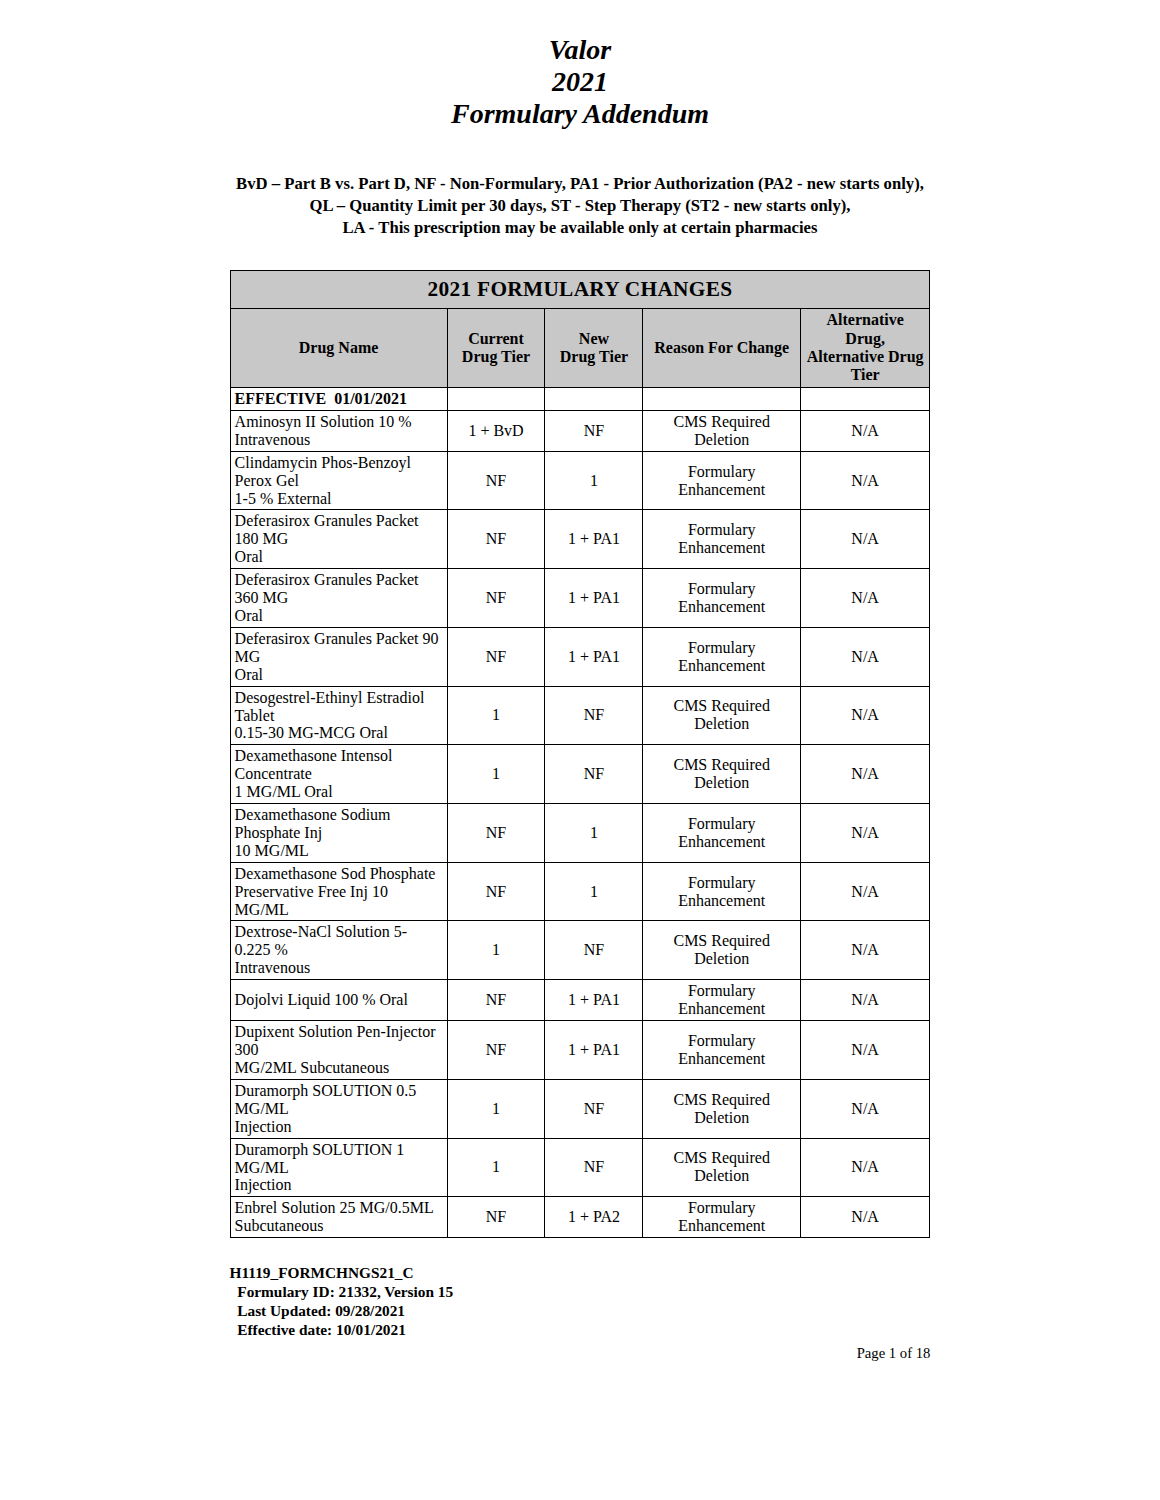Valor 2021 Formulary Addendum
BvD – Part B vs. Part D, NF - Non-Formulary, PA1 - Prior Authorization (PA2 - new starts only),
QL – Quantity Limit per 30 days, ST - Step Therapy (ST2 - new starts only),
LA - This prescription may be available only at certain pharmacies
2021 FORMULARY CHANGES
| Drug Name | Current Drug Tier | New Drug Tier | Reason For Change | Alternative Drug, Alternative Drug Tier |
| --- | --- | --- | --- | --- |
| EFFECTIVE 01/01/2021 | | | | |
| Aminosyn II Solution 10 % Intravenous | 1 + BvD | NF | CMS Required Deletion | N/A |
| Clindamycin Phos-Benzoyl Perox Gel 1-5 % External | NF | 1 | Formulary Enhancement | N/A |
| Deferasirox Granules Packet 180 MG Oral | NF | 1 + PA1 | Formulary Enhancement | N/A |
| Deferasirox Granules Packet 360 MG Oral | NF | 1 + PA1 | Formulary Enhancement | N/A |
| Deferasirox Granules Packet 90 MG Oral | NF | 1 + PA1 | Formulary Enhancement | N/A |
| Desogestrel-Ethinyl Estradiol Tablet 0.15-30 MG-MCG Oral | 1 | NF | CMS Required Deletion | N/A |
| Dexamethasone Intensol Concentrate 1 MG/ML Oral | 1 | NF | CMS Required Deletion | N/A |
| Dexamethasone Sodium Phosphate Inj 10 MG/ML | NF | 1 | Formulary Enhancement | N/A |
| Dexamethasone Sod Phosphate Preservative Free Inj 10 MG/ML | NF | 1 | Formulary Enhancement | N/A |
| Dextrose-NaCl Solution 5-0.225 % Intravenous | 1 | NF | CMS Required Deletion | N/A |
| Dojolvi Liquid 100 % Oral | NF | 1 + PA1 | Formulary Enhancement | N/A |
| Dupixent Solution Pen-Injector 300 MG/2ML Subcutaneous | NF | 1 + PA1 | Formulary Enhancement | N/A |
| Duramorph SOLUTION 0.5 MG/ML Injection | 1 | NF | CMS Required Deletion | N/A |
| Duramorph SOLUTION 1 MG/ML Injection | 1 | NF | CMS Required Deletion | N/A |
| Enbrel Solution 25 MG/0.5ML Subcutaneous | NF | 1 + PA2 | Formulary Enhancement | N/A |
H1119_FORMCHNGS21_C
Formulary ID: 21332, Version 15
Last Updated: 09/28/2021
Effective date: 10/01/2021
Page 1 of 18